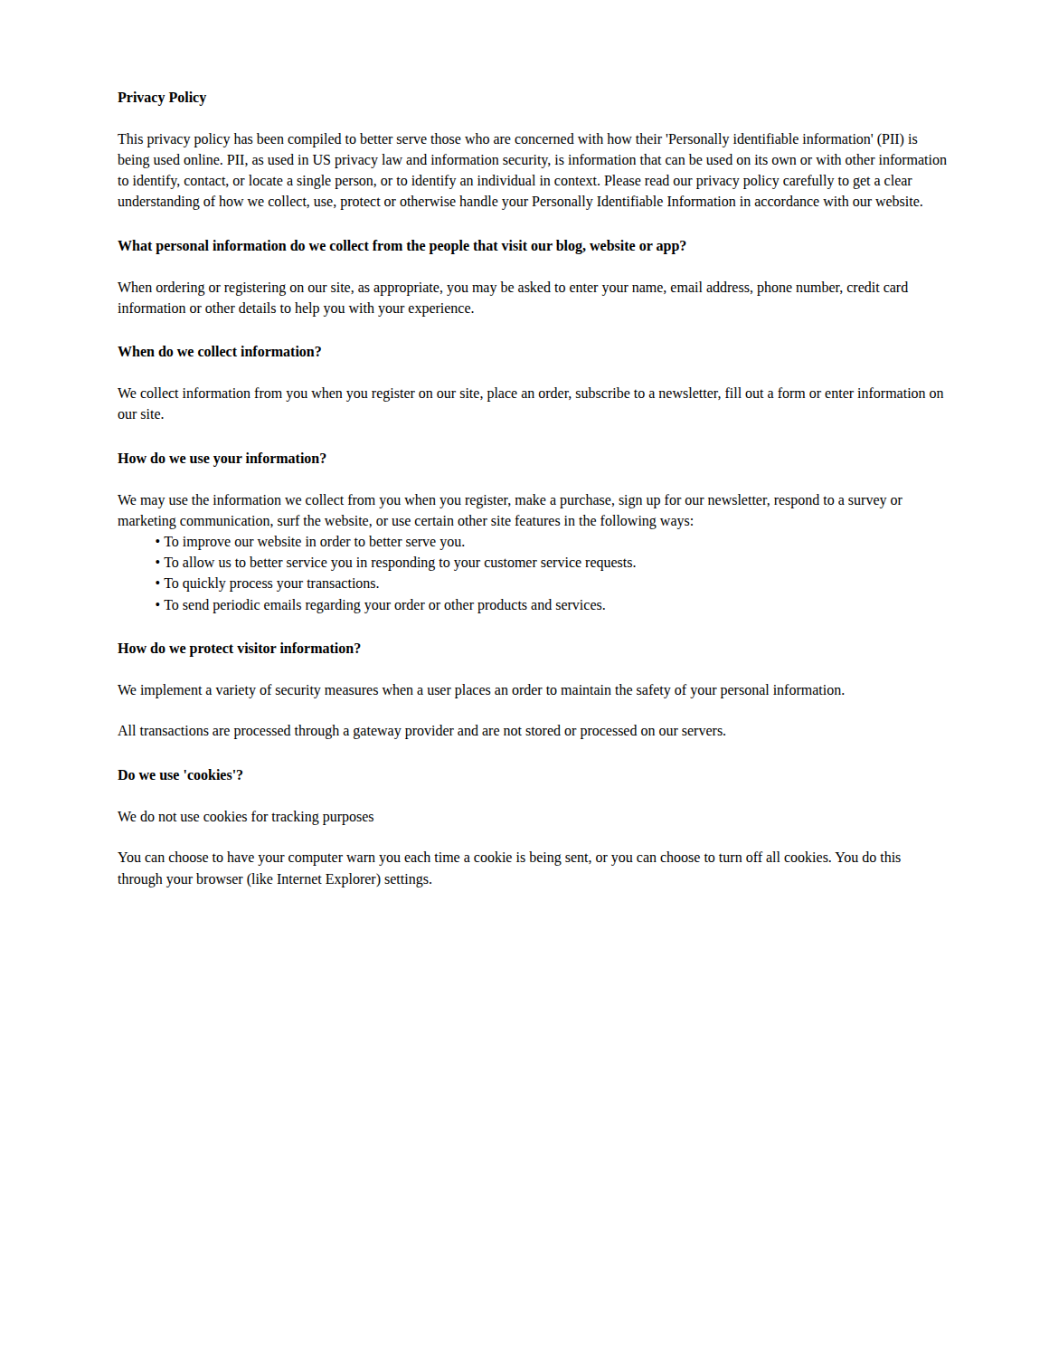Privacy Policy
This privacy policy has been compiled to better serve those who are concerned with how their 'Personally identifiable information' (PII) is being used online. PII, as used in US privacy law and information security, is information that can be used on its own or with other information to identify, contact, or locate a single person, or to identify an individual in context. Please read our privacy policy carefully to get a clear understanding of how we collect, use, protect or otherwise handle your Personally Identifiable Information in accordance with our website.
What personal information do we collect from the people that visit our blog, website or app?
When ordering or registering on our site, as appropriate, you may be asked to enter your name, email address, phone number, credit card information or other details to help you with your experience.
When do we collect information?
We collect information from you when you register on our site, place an order, subscribe to a newsletter, fill out a form or enter information on our site.
How do we use your information?
We may use the information we collect from you when you register, make a purchase, sign up for our newsletter, respond to a survey or marketing communication, surf the website, or use certain other site features in the following ways:
To improve our website in order to better serve you.
To allow us to better service you in responding to your customer service requests.
To quickly process your transactions.
To send periodic emails regarding your order or other products and services.
How do we protect visitor information?
We implement a variety of security measures when a user places an order to maintain the safety of your personal information.
All transactions are processed through a gateway provider and are not stored or processed on our servers.
Do we use 'cookies'?
We do not use cookies for tracking purposes
You can choose to have your computer warn you each time a cookie is being sent, or you can choose to turn off all cookies. You do this through your browser (like Internet Explorer) settings.